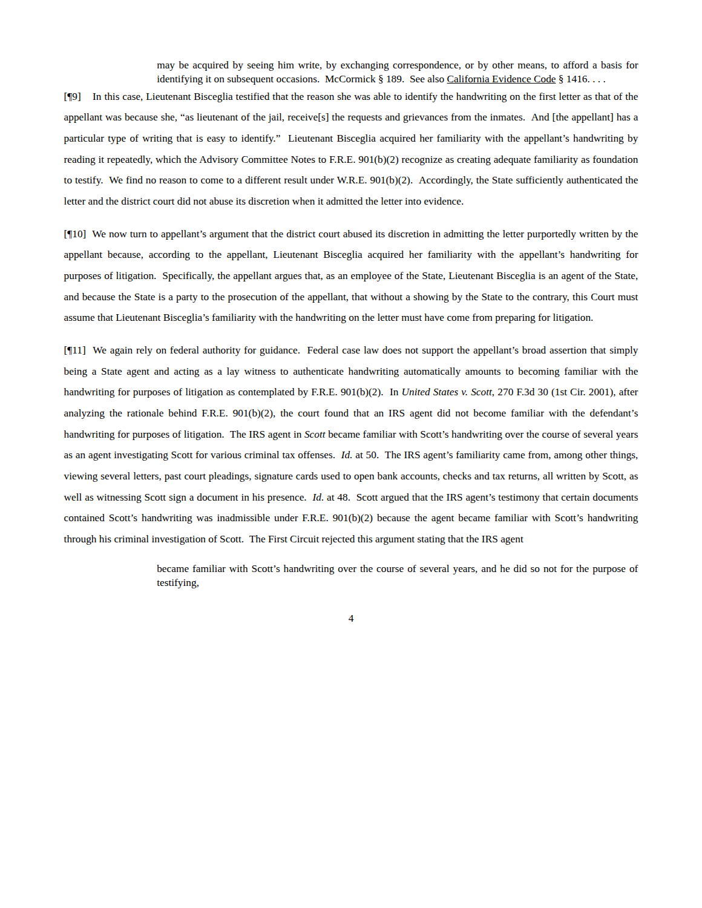may be acquired by seeing him write, by exchanging correspondence, or by other means, to afford a basis for identifying it on subsequent occasions. McCormick § 189. See also California Evidence Code § 1416. . . .
[¶9] In this case, Lieutenant Bisceglia testified that the reason she was able to identify the handwriting on the first letter as that of the appellant was because she, “as lieutenant of the jail, receive[s] the requests and grievances from the inmates. And [the appellant] has a particular type of writing that is easy to identify.” Lieutenant Bisceglia acquired her familiarity with the appellant’s handwriting by reading it repeatedly, which the Advisory Committee Notes to F.R.E. 901(b)(2) recognize as creating adequate familiarity as foundation to testify. We find no reason to come to a different result under W.R.E. 901(b)(2). Accordingly, the State sufficiently authenticated the letter and the district court did not abuse its discretion when it admitted the letter into evidence.
[¶10] We now turn to appellant’s argument that the district court abused its discretion in admitting the letter purportedly written by the appellant because, according to the appellant, Lieutenant Bisceglia acquired her familiarity with the appellant’s handwriting for purposes of litigation. Specifically, the appellant argues that, as an employee of the State, Lieutenant Bisceglia is an agent of the State, and because the State is a party to the prosecution of the appellant, that without a showing by the State to the contrary, this Court must assume that Lieutenant Bisceglia’s familiarity with the handwriting on the letter must have come from preparing for litigation.
[¶11] We again rely on federal authority for guidance. Federal case law does not support the appellant’s broad assertion that simply being a State agent and acting as a lay witness to authenticate handwriting automatically amounts to becoming familiar with the handwriting for purposes of litigation as contemplated by F.R.E. 901(b)(2). In United States v. Scott, 270 F.3d 30 (1st Cir. 2001), after analyzing the rationale behind F.R.E. 901(b)(2), the court found that an IRS agent did not become familiar with the defendant’s handwriting for purposes of litigation. The IRS agent in Scott became familiar with Scott’s handwriting over the course of several years as an agent investigating Scott for various criminal tax offenses. Id. at 50. The IRS agent’s familiarity came from, among other things, viewing several letters, past court pleadings, signature cards used to open bank accounts, checks and tax returns, all written by Scott, as well as witnessing Scott sign a document in his presence. Id. at 48. Scott argued that the IRS agent’s testimony that certain documents contained Scott’s handwriting was inadmissible under F.R.E. 901(b)(2) because the agent became familiar with Scott’s handwriting through his criminal investigation of Scott. The First Circuit rejected this argument stating that the IRS agent
became familiar with Scott’s handwriting over the course of several years, and he did so not for the purpose of testifying,
4